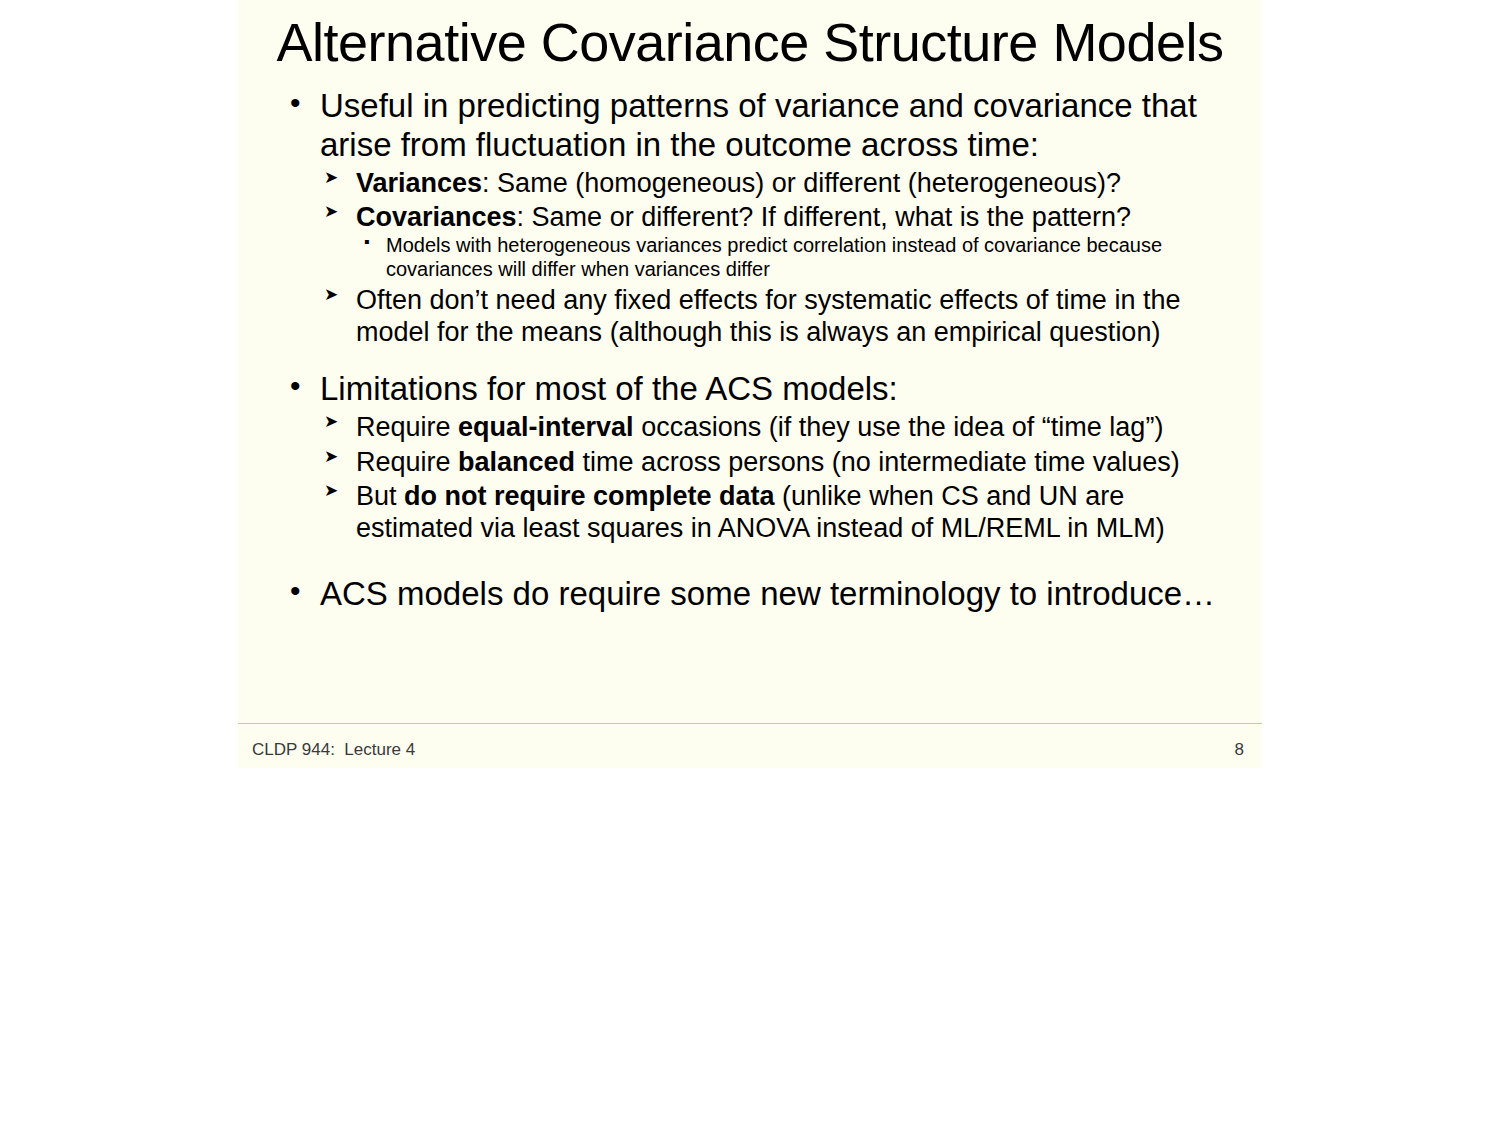Alternative Covariance Structure Models
Useful in predicting patterns of variance and covariance that arise from fluctuation in the outcome across time:
Variances: Same (homogeneous) or different (heterogeneous)?
Covariances: Same or different? If different, what is the pattern?
Models with heterogeneous variances predict correlation instead of covariance because covariances will differ when variances differ
Often don’t need any fixed effects for systematic effects of time in the model for the means (although this is always an empirical question)
Limitations for most of the ACS models:
Require equal-interval occasions (if they use the idea of “time lag”)
Require balanced time across persons (no intermediate time values)
But do not require complete data (unlike when CS and UN are estimated via least squares in ANOVA instead of ML/REML in MLM)
ACS models do require some new terminology to introduce…
CLDP 944: Lecture 4
8